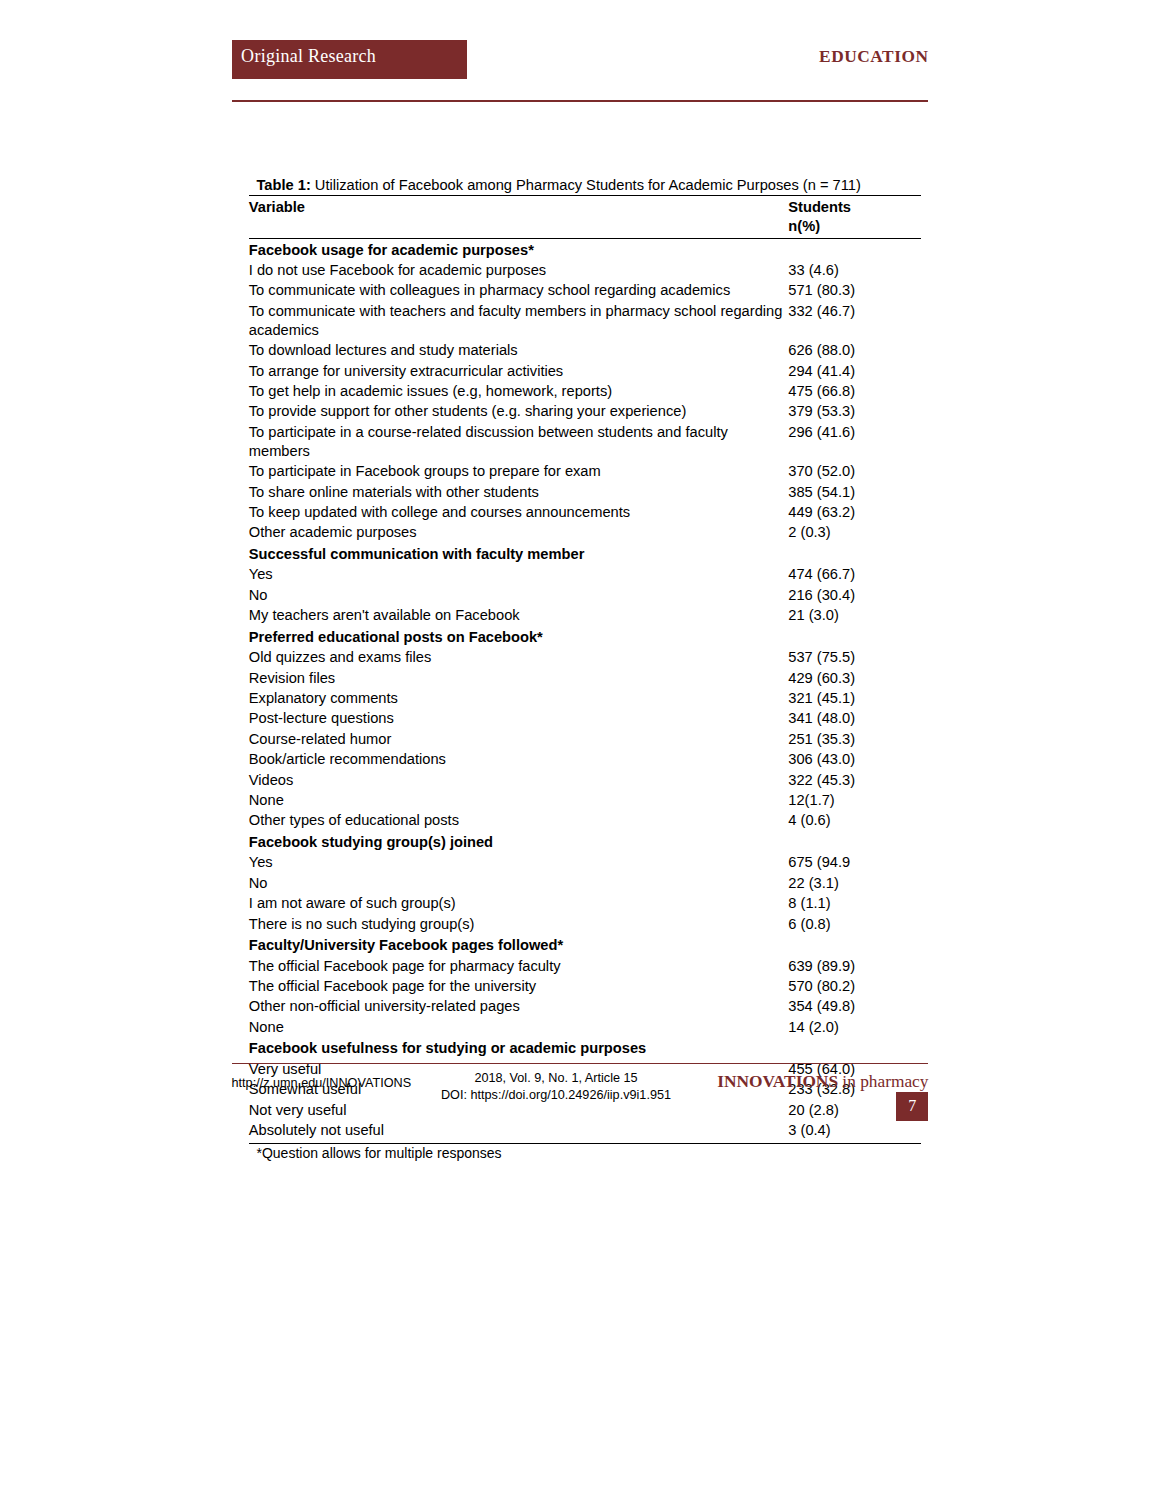Original Research
EDUCATION
Table 1: Utilization of Facebook among Pharmacy Students for Academic Purposes (n = 711)
| Variable | Students n(%) |
| --- | --- |
| Facebook usage for academic purposes* | |
| I do not use Facebook for academic purposes | 33 (4.6) |
| To communicate with colleagues in pharmacy school regarding academics | 571 (80.3) |
| To communicate with teachers and faculty members in pharmacy school regarding academics | 332 (46.7) |
| To download lectures and study materials | 626 (88.0) |
| To arrange for university extracurricular activities | 294 (41.4) |
| To get help in academic issues (e.g, homework, reports) | 475 (66.8) |
| To provide support for other students (e.g. sharing your experience) | 379 (53.3) |
| To participate in a course-related discussion between students and faculty members | 296 (41.6) |
| To participate in Facebook groups to prepare for exam | 370 (52.0) |
| To share online materials with other students | 385 (54.1) |
| To keep updated with college and courses announcements | 449 (63.2) |
| Other academic purposes | 2 (0.3) |
| Successful communication with faculty member | |
| Yes | 474 (66.7) |
| No | 216 (30.4) |
| My teachers aren't available on Facebook | 21 (3.0) |
| Preferred educational posts on Facebook* | |
| Old quizzes and exams files | 537 (75.5) |
| Revision files | 429 (60.3) |
| Explanatory comments | 321 (45.1) |
| Post-lecture questions | 341 (48.0) |
| Course-related humor | 251 (35.3) |
| Book/article recommendations | 306 (43.0) |
| Videos | 322 (45.3) |
| None | 12(1.7) |
| Other types of educational posts | 4 (0.6) |
| Facebook studying group(s) joined | |
| Yes | 675 (94.9 |
| No | 22 (3.1) |
| I am not aware of such group(s) | 8 (1.1) |
| There is no such studying group(s) | 6 (0.8) |
| Faculty/University Facebook pages followed* | |
| The official Facebook page for pharmacy faculty | 639 (89.9) |
| The official Facebook page for the university | 570 (80.2) |
| Other non-official university-related pages | 354 (49.8) |
| None | 14 (2.0) |
| Facebook usefulness for studying or academic purposes | |
| Very useful | 455 (64.0) |
| Somewhat useful | 233 (32.8) |
| Not very useful | 20 (2.8) |
| Absolutely not useful | 3 (0.4) |
*Question allows for multiple responses
http://z.umn.edu/INNOVATIONS
2018, Vol. 9, No. 1, Article 15
DOI: https://doi.org/10.24926/iip.v9i1.951
INNOVATIONS in pharmacy 7